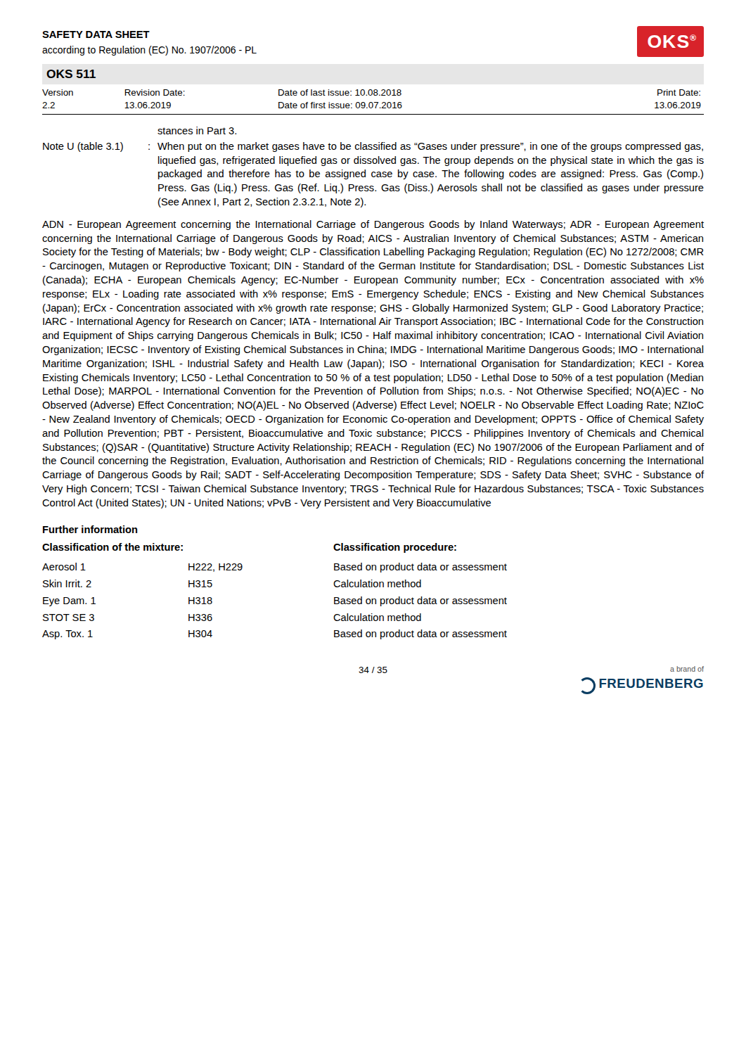SAFETY DATA SHEET
according to Regulation (EC) No. 1907/2006 - PL
OKS®
OKS 511
| Version 2.2 | Revision Date: 13.06.2019 | Date of last issue: 10.08.2018 Date of first issue: 09.07.2016 | Print Date: 13.06.2019 |
stances in Part 3.
Note U (table 3.1)
:
When put on the market gases have to be classified as “Gases under pressure”, in one of the groups compressed gas, liquefied gas, refrigerated liquefied gas or dissolved gas. The group depends on the physical state in which the gas is packaged and therefore has to be assigned case by case. The following codes are assigned: Press. Gas (Comp.) Press. Gas (Liq.) Press. Gas (Ref. Liq.) Press. Gas (Diss.) Aerosols shall not be classified as gases under pressure (See Annex I, Part 2, Section 2.3.2.1, Note 2).
ADN - European Agreement concerning the International Carriage of Dangerous Goods by Inland Waterways; ADR - European Agreement concerning the International Carriage of Dangerous Goods by Road; AICS - Australian Inventory of Chemical Substances; ASTM - American Society for the Testing of Materials; bw - Body weight; CLP - Classification Labelling Packaging Regulation; Regulation (EC) No 1272/2008; CMR - Carcinogen, Mutagen or Reproductive Toxicant; DIN - Standard of the German Institute for Standardisation; DSL - Domestic Substances List (Canada); ECHA - European Chemicals Agency; EC-Number - European Community number; ECx - Concentration associated with x% response; ELx - Loading rate associated with x% response; EmS - Emergency Schedule; ENCS - Existing and New Chemical Substances (Japan); ErCx - Concentration associated with x% growth rate response; GHS - Globally Harmonized System; GLP - Good Laboratory Practice; IARC - International Agency for Research on Cancer; IATA - International Air Transport Association; IBC - International Code for the Construction and Equipment of Ships carrying Dangerous Chemicals in Bulk; IC50 - Half maximal inhibitory concentration; ICAO - International Civil Aviation Organization; IECSC - Inventory of Existing Chemical Substances in China; IMDG - International Maritime Dangerous Goods; IMO - International Maritime Organization; ISHL - Industrial Safety and Health Law (Japan); ISO - International Organisation for Standardization; KECI - Korea Existing Chemicals Inventory; LC50 - Lethal Concentration to 50 % of a test population; LD50 - Lethal Dose to 50% of a test population (Median Lethal Dose); MARPOL - International Convention for the Prevention of Pollution from Ships; n.o.s. - Not Otherwise Specified; NO(A)EC - No Observed (Adverse) Effect Concentration; NO(A)EL - No Observed (Adverse) Effect Level; NOELR - No Observable Effect Loading Rate; NZIoC - New Zealand Inventory of Chemicals; OECD - Organization for Economic Co-operation and Development; OPPTS - Office of Chemical Safety and Pollution Prevention; PBT - Persistent, Bioaccumulative and Toxic substance; PICCS - Philippines Inventory of Chemicals and Chemical Substances; (Q)SAR - (Quantitative) Structure Activity Relationship; REACH - Regulation (EC) No 1907/2006 of the European Parliament and of the Council concerning the Registration, Evaluation, Authorisation and Restriction of Chemicals; RID - Regulations concerning the International Carriage of Dangerous Goods by Rail; SADT - Self-Accelerating Decomposition Temperature; SDS - Safety Data Sheet; SVHC - Substance of Very High Concern; TCSI - Taiwan Chemical Substance Inventory; TRGS - Technical Rule for Hazardous Substances; TSCA - Toxic Substances Control Act (United States); UN - United Nations; vPvB - Very Persistent and Very Bioaccumulative
Further information
| Classification of the mixture: | Classification procedure: |
| --- | --- |
| Aerosol 1 | H222, H229 | Based on product data or assessment |
| Skin Irrit. 2 | H315 | Calculation method |
| Eye Dam. 1 | H318 | Based on product data or assessment |
| STOT SE 3 | H336 | Calculation method |
| Asp. Tox. 1 | H304 | Based on product data or assessment |
34 / 35
a brand of
FREUDENBERG